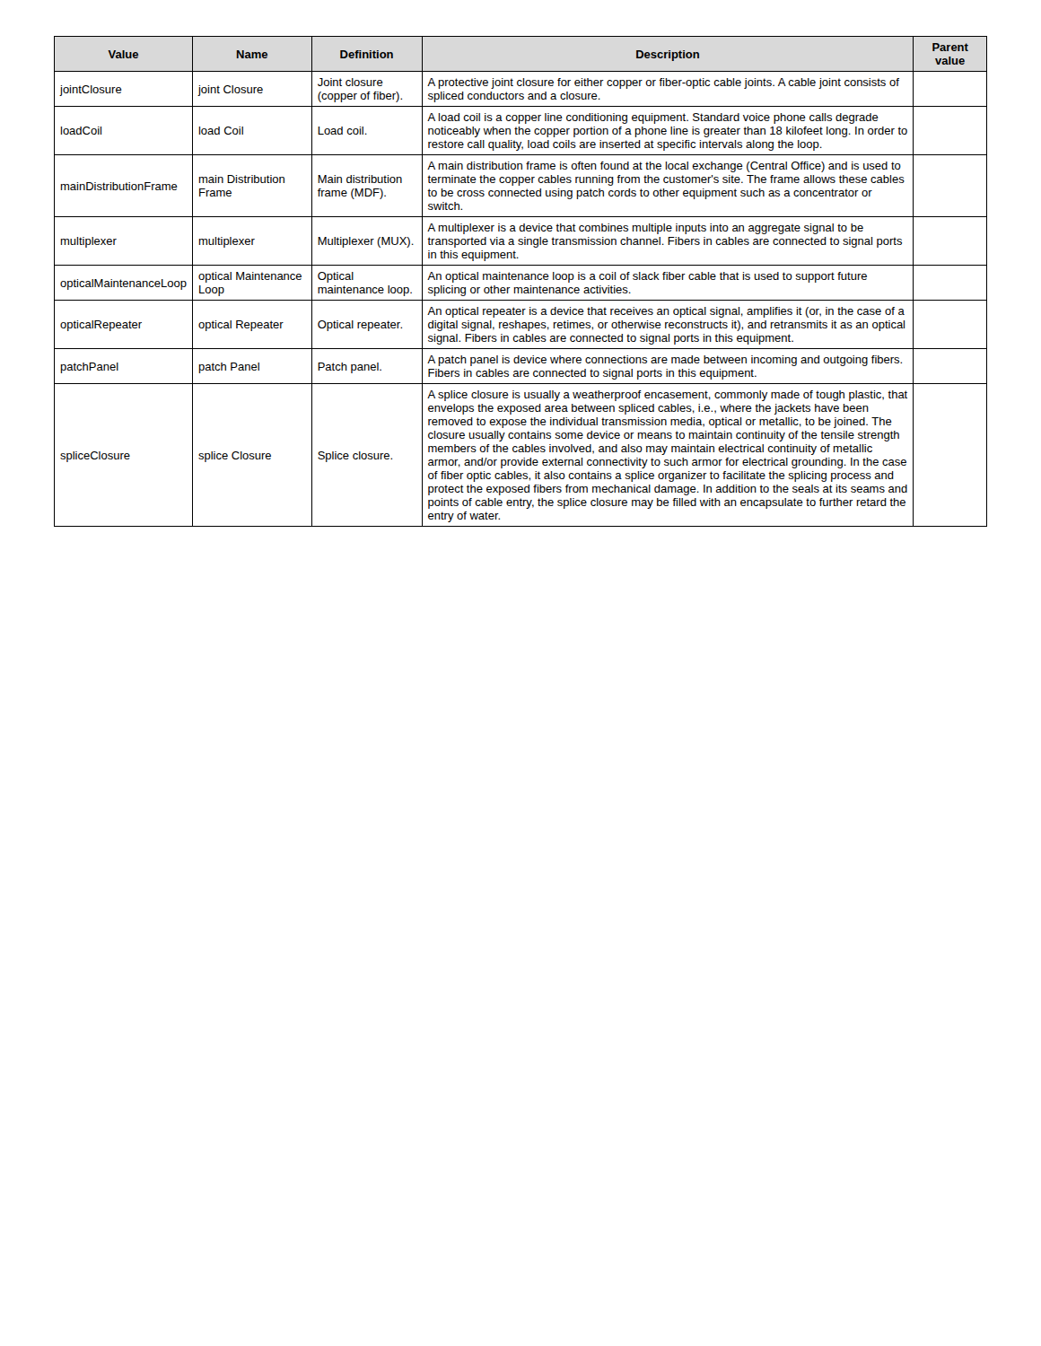| Value | Name | Definition | Description | Parent value |
| --- | --- | --- | --- | --- |
| jointClosure | joint Closure | Joint closure (copper of fiber). | A protective joint closure for either copper or fiber-optic cable joints. A cable joint consists of spliced conductors and a closure. | |
| loadCoil | load Coil | Load coil. | A load coil is a copper line conditioning equipment. Standard voice phone calls degrade noticeably when the copper portion of a phone line is greater than 18 kilofeet long. In order to restore call quality, load coils are inserted at specific intervals along the loop. | |
| mainDistributionFrame | main Distribution Frame | Main distribution frame (MDF). | A main distribution frame is often found at the local exchange (Central Office) and is used to terminate the copper cables running from the customer's site. The frame allows these cables to be cross connected using patch cords to other equipment such as a concentrator or switch. | |
| multiplexer | multiplexer | Multiplexer (MUX). | A multiplexer is a device that combines multiple inputs into an aggregate signal to be transported via a single transmission channel. Fibers in cables are connected to signal ports in this equipment. | |
| opticalMaintenanceLoop | optical Maintenance Loop | Optical maintenance loop. | An optical maintenance loop is a coil of slack fiber cable that is used to support future splicing or other maintenance activities. | |
| opticalRepeater | optical Repeater | Optical repeater. | An optical repeater is a device that receives an optical signal, amplifies it (or, in the case of a digital signal, reshapes, retimes, or otherwise reconstructs it), and retransmits it as an optical signal. Fibers in cables are connected to signal ports in this equipment. | |
| patchPanel | patch Panel | Patch panel. | A patch panel is device where connections are made between incoming and outgoing fibers. Fibers in cables are connected to signal ports in this equipment. | |
| spliceClosure | splice Closure | Splice closure. | A splice closure is usually a weatherproof encasement, commonly made of tough plastic, that envelops the exposed area between spliced cables, i.e., where the jackets have been removed to expose the individual transmission media, optical or metallic, to be joined. The closure usually contains some device or means to maintain continuity of the tensile strength members of the cables involved, and also may maintain electrical continuity of metallic armor, and/or provide external connectivity to such armor for electrical grounding. In the case of fiber optic cables, it also contains a splice organizer to facilitate the splicing process and protect the exposed fibers from mechanical damage. In addition to the seals at its seams and points of cable entry, the splice closure may be filled with an encapsulate to further retard the entry of water. | |